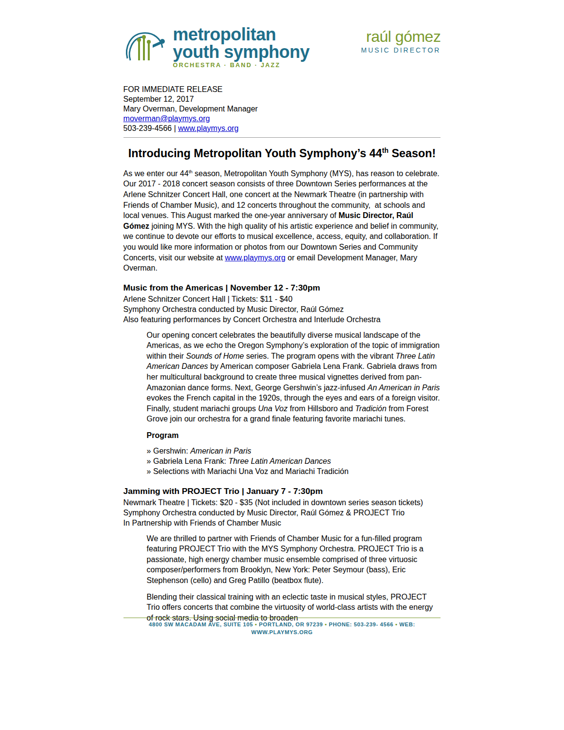metropolitan youth symphony ORCHESTRA · BAND · JAZZ
raúl gómez
MUSIC DIRECTOR
FOR IMMEDIATE RELEASE
September 12, 2017
Mary Overman, Development Manager
moverman@playmys.org
503-239-4566 | www.playmys.org
Introducing Metropolitan Youth Symphony’s 44th Season!
As we enter our 44th season, Metropolitan Youth Symphony (MYS), has reason to celebrate. Our 2017 - 2018 concert season consists of three Downtown Series performances at the Arlene Schnitzer Concert Hall, one concert at the Newmark Theatre (in partnership with Friends of Chamber Music), and 12 concerts throughout the community, at schools and local venues. This August marked the one-year anniversary of Music Director, Raúl Gómez joining MYS. With the high quality of his artistic experience and belief in community, we continue to devote our efforts to musical excellence, access, equity, and collaboration. If you would like more information or photos from our Downtown Series and Community Concerts, visit our website at www.playmys.org or email Development Manager, Mary Overman.
Music from the Americas | November 12 - 7:30pm
Arlene Schnitzer Concert Hall | Tickets: $11 - $40
Symphony Orchestra conducted by Music Director, Raúl Gómez
Also featuring performances by Concert Orchestra and Interlude Orchestra
Our opening concert celebrates the beautifully diverse musical landscape of the Americas, as we echo the Oregon Symphony’s exploration of the topic of immigration within their Sounds of Home series. The program opens with the vibrant Three Latin American Dances by American composer Gabriela Lena Frank. Gabriela draws from her multicultural background to create three musical vignettes derived from pan-Amazonian dance forms. Next, George Gershwin’s jazz-infused An American in Paris evokes the French capital in the 1920s, through the eyes and ears of a foreign visitor. Finally, student mariachi groups Una Voz from Hillsboro and Tradición from Forest Grove join our orchestra for a grand finale featuring favorite mariachi tunes.
Program
» Gershwin: American in Paris
» Gabriela Lena Frank: Three Latin American Dances
» Selections with Mariachi Una Voz and Mariachi Tradición
Jamming with PROJECT Trio | January 7 - 7:30pm
Newmark Theatre | Tickets: $20 - $35 (Not included in downtown series season tickets)
Symphony Orchestra conducted by Music Director, Raúl Gómez & PROJECT Trio
In Partnership with Friends of Chamber Music
We are thrilled to partner with Friends of Chamber Music for a fun-filled program featuring PROJECT Trio with the MYS Symphony Orchestra. PROJECT Trio is a passionate, high energy chamber music ensemble comprised of three virtuosic composer/performers from Brooklyn, New York: Peter Seymour (bass), Eric Stephenson (cello) and Greg Patillo (beatbox flute).
Blending their classical training with an eclectic taste in musical styles, PROJECT Trio offers concerts that combine the virtuosity of world-class artists with the energy of rock stars. Using social media to broaden
4800 SW MACADAM AVE, SUITE 105 • PORTLAND, OR 97239 • PHONE: 503-239- 4566 • WEB: WWW.PLAYMYS.ORG